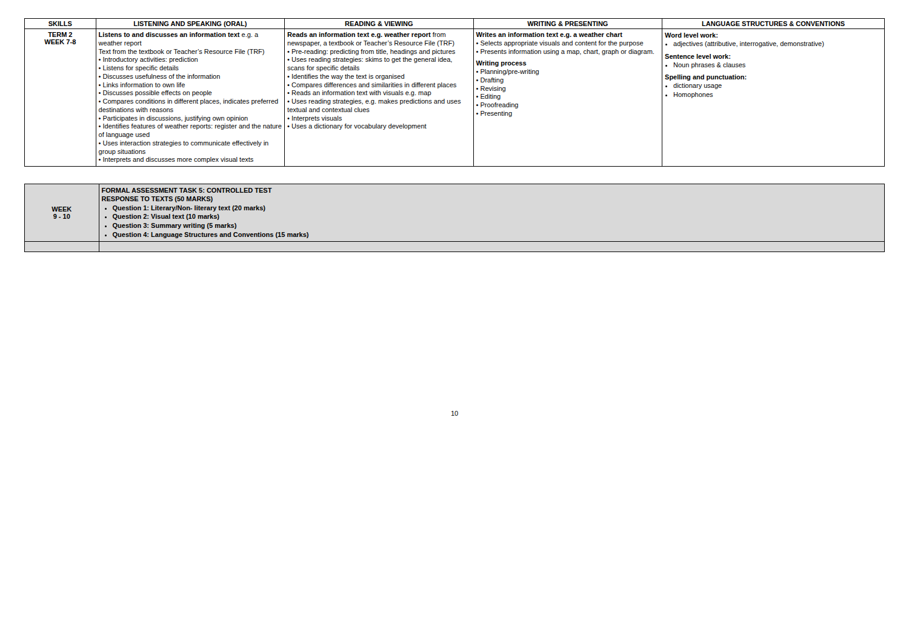| SKILLS | LISTENING AND SPEAKING (ORAL) | READING & VIEWING | WRITING & PRESENTING | LANGUAGE STRUCTURES & CONVENTIONS |
| --- | --- | --- | --- | --- |
| TERM 2 WEEK 7-8 | Listens to and discusses an information text e.g. a weather report Text from the textbook or Teacher’s Resource File (TRF) • Introductory activities: prediction • Listens for specific details • Discusses usefulness of the information • Links information to own life • Discusses possible effects on people • Compares conditions in different places, indicates preferred destinations with reasons • Participates in discussions, justifying own opinion • Identifies features of weather reports: register and the nature of language used • Uses interaction strategies to communicate effectively in group situations • Interprets and discusses more complex visual texts | Reads an information text e.g. weather report from newspaper, a textbook or Teacher’s Resource File (TRF) • Pre-reading: predicting from title, headings and pictures • Uses reading strategies: skims to get the general idea, scans for specific details • Identifies the way the text is organised • Compares differences and similarities in different places • Reads an information text with visuals e.g. map • Uses reading strategies, e.g. makes predictions and uses textual and contextual clues • Interprets visuals • Uses a dictionary for vocabulary development | Writes an information text e.g. a weather chart • Selects appropriate visuals and content for the purpose • Presents information using a map, chart, graph or diagram. Writing process • Planning/pre-writing • Drafting • Revising • Editing • Proofreading • Presenting | Word level work: adjectives (attributive, interrogative, demonstrative) Sentence level work: Noun phrases & clauses Spelling and punctuation: dictionary usage Homophones |
| WEEK 9 - 10 | FORMAL ASSESSMENT TASK 5: CONTROLLED TEST RESPONSE TO TEXTS (50 MARKS) Question 1: Literary/Non- literary text (20 marks) Question 2: Visual text (10 marks) Question 3: Summary writing (5 marks) Question 4: Language Structures and Conventions (15 marks) |
10